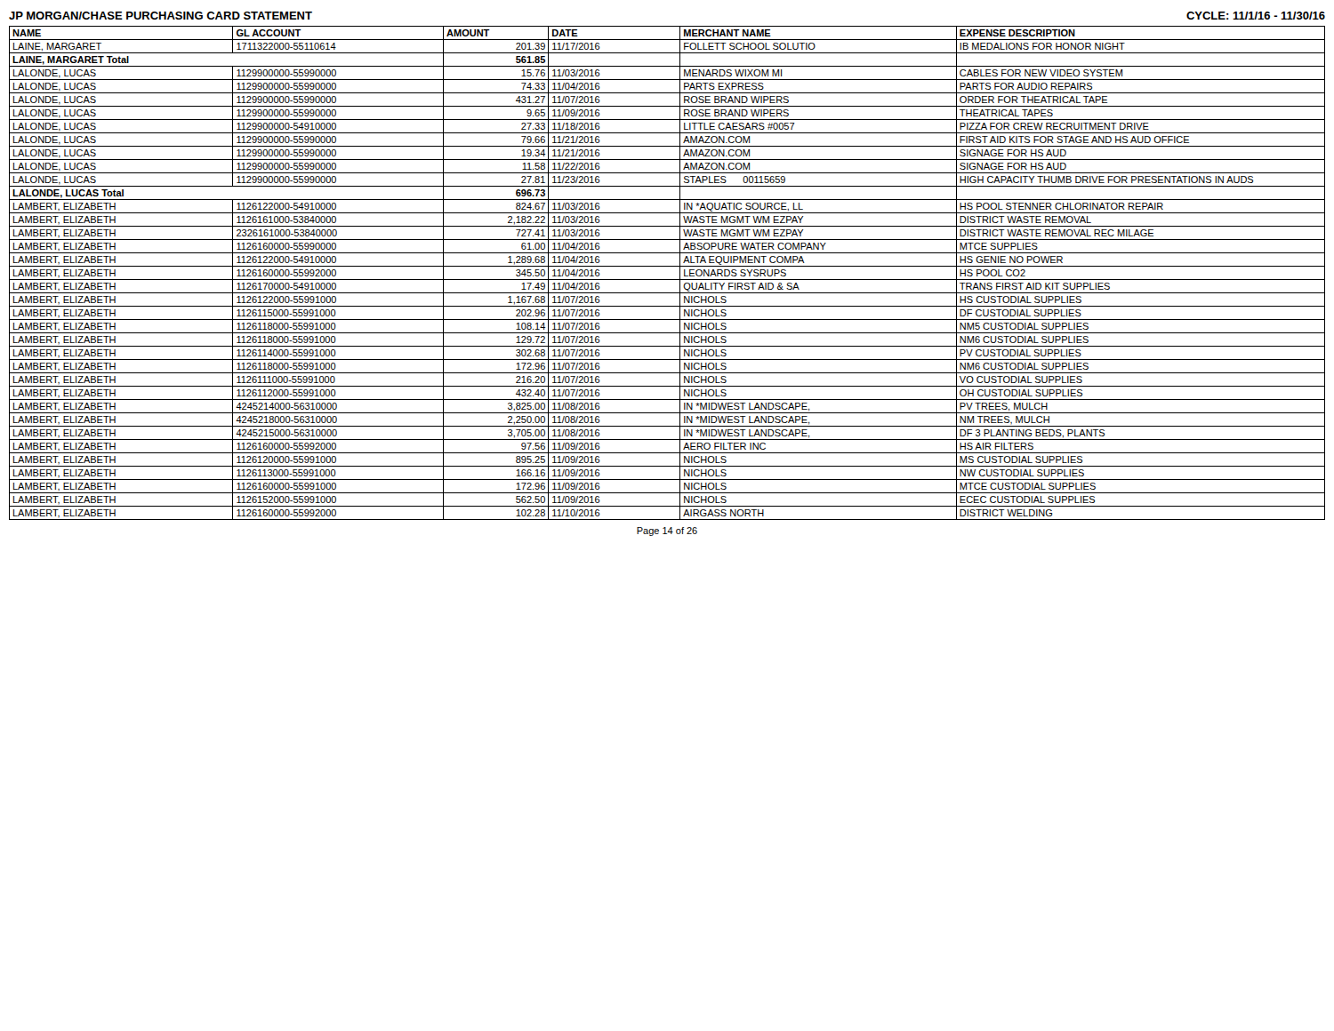JP MORGAN/CHASE PURCHASING CARD STATEMENT CYCLE: 11/1/16 - 11/30/16
| NAME | GL ACCOUNT | AMOUNT | DATE | MERCHANT NAME | EXPENSE DESCRIPTION |
| --- | --- | --- | --- | --- | --- |
| LAINE, MARGARET | 1711322000-55110614 | 201.39 | 11/17/2016 | FOLLETT SCHOOL SOLUTIO | IB MEDALIONS FOR HONOR NIGHT |
| LAINE, MARGARET Total | 561.85 | | | |
| LALONDE, LUCAS | 1129900000-55990000 | 15.76 | 11/03/2016 | MENARDS WIXOM MI | CABLES FOR NEW VIDEO SYSTEM |
| LALONDE, LUCAS | 1129900000-55990000 | 74.33 | 11/04/2016 | PARTS EXPRESS | PARTS FOR AUDIO REPAIRS |
| LALONDE, LUCAS | 1129900000-55990000 | 431.27 | 11/07/2016 | ROSE BRAND WIPERS | ORDER FOR THEATRICAL TAPE |
| LALONDE, LUCAS | 1129900000-55990000 | 9.65 | 11/09/2016 | ROSE BRAND WIPERS | THEATRICAL TAPES |
| LALONDE, LUCAS | 1129900000-54910000 | 27.33 | 11/18/2016 | LITTLE CAESARS #0057 | PIZZA FOR CREW RECRUITMENT DRIVE |
| LALONDE, LUCAS | 1129900000-55990000 | 79.66 | 11/21/2016 | AMAZON.COM | FIRST AID KITS FOR STAGE AND HS AUD OFFICE |
| LALONDE, LUCAS | 1129900000-55990000 | 19.34 | 11/21/2016 | AMAZON.COM | SIGNAGE FOR HS AUD |
| LALONDE, LUCAS | 1129900000-55990000 | 11.58 | 11/22/2016 | AMAZON.COM | SIGNAGE FOR HS AUD |
| LALONDE, LUCAS | 1129900000-55990000 | 27.81 | 11/23/2016 | STAPLES 00115659 | HIGH CAPACITY THUMB DRIVE FOR PRESENTATIONS IN AUDS |
| LALONDE, LUCAS Total | 696.73 | | | |
| LAMBERT, ELIZABETH | 1126122000-54910000 | 824.67 | 11/03/2016 | IN *AQUATIC SOURCE, LL | HS POOL STENNER CHLORINATOR REPAIR |
| LAMBERT, ELIZABETH | 1126161000-53840000 | 2,182.22 | 11/03/2016 | WASTE MGMT WM EZPAY | DISTRICT WASTE REMOVAL |
| LAMBERT, ELIZABETH | 2326161000-53840000 | 727.41 | 11/03/2016 | WASTE MGMT WM EZPAY | DISTRICT WASTE REMOVAL REC MILAGE |
| LAMBERT, ELIZABETH | 1126160000-55990000 | 61.00 | 11/04/2016 | ABSOPURE WATER COMPANY | MTCE SUPPLIES |
| LAMBERT, ELIZABETH | 1126122000-54910000 | 1,289.68 | 11/04/2016 | ALTA EQUIPMENT COMPA | HS GENIE NO POWER |
| LAMBERT, ELIZABETH | 1126160000-55992000 | 345.50 | 11/04/2016 | LEONARDS SYSRUPS | HS POOL CO2 |
| LAMBERT, ELIZABETH | 1126170000-54910000 | 17.49 | 11/04/2016 | QUALITY FIRST AID & SA | TRANS FIRST AID KIT SUPPLIES |
| LAMBERT, ELIZABETH | 1126122000-55991000 | 1,167.68 | 11/07/2016 | NICHOLS | HS CUSTODIAL SUPPLIES |
| LAMBERT, ELIZABETH | 1126115000-55991000 | 202.96 | 11/07/2016 | NICHOLS | DF CUSTODIAL SUPPLIES |
| LAMBERT, ELIZABETH | 1126118000-55991000 | 108.14 | 11/07/2016 | NICHOLS | NM5 CUSTODIAL SUPPLIES |
| LAMBERT, ELIZABETH | 1126118000-55991000 | 129.72 | 11/07/2016 | NICHOLS | NM6 CUSTODIAL SUPPLIES |
| LAMBERT, ELIZABETH | 1126114000-55991000 | 302.68 | 11/07/2016 | NICHOLS | PV CUSTODIAL SUPPLIES |
| LAMBERT, ELIZABETH | 1126118000-55991000 | 172.96 | 11/07/2016 | NICHOLS | NM6 CUSTODIAL SUPPLIES |
| LAMBERT, ELIZABETH | 1126111000-55991000 | 216.20 | 11/07/2016 | NICHOLS | VO CUSTODIAL SUPPLIES |
| LAMBERT, ELIZABETH | 1126112000-55991000 | 432.40 | 11/07/2016 | NICHOLS | OH CUSTODIAL SUPPLIES |
| LAMBERT, ELIZABETH | 4245214000-56310000 | 3,825.00 | 11/08/2016 | IN *MIDWEST LANDSCAPE, | PV TREES, MULCH |
| LAMBERT, ELIZABETH | 4245218000-56310000 | 2,250.00 | 11/08/2016 | IN *MIDWEST LANDSCAPE, | NM TREES, MULCH |
| LAMBERT, ELIZABETH | 4245215000-56310000 | 3,705.00 | 11/08/2016 | IN *MIDWEST LANDSCAPE, | DF 3 PLANTING BEDS, PLANTS |
| LAMBERT, ELIZABETH | 1126160000-55992000 | 97.56 | 11/09/2016 | AERO FILTER INC | HS AIR FILTERS |
| LAMBERT, ELIZABETH | 1126120000-55991000 | 895.25 | 11/09/2016 | NICHOLS | MS CUSTODIAL SUPPLIES |
| LAMBERT, ELIZABETH | 1126113000-55991000 | 166.16 | 11/09/2016 | NICHOLS | NW CUSTODIAL SUPPLIES |
| LAMBERT, ELIZABETH | 1126160000-55991000 | 172.96 | 11/09/2016 | NICHOLS | MTCE CUSTODIAL SUPPLIES |
| LAMBERT, ELIZABETH | 1126152000-55991000 | 562.50 | 11/09/2016 | NICHOLS | ECEC CUSTODIAL SUPPLIES |
| LAMBERT, ELIZABETH | 1126160000-55992000 | 102.28 | 11/10/2016 | AIRGASS NORTH | DISTRICT WELDING |
Page 14 of 26